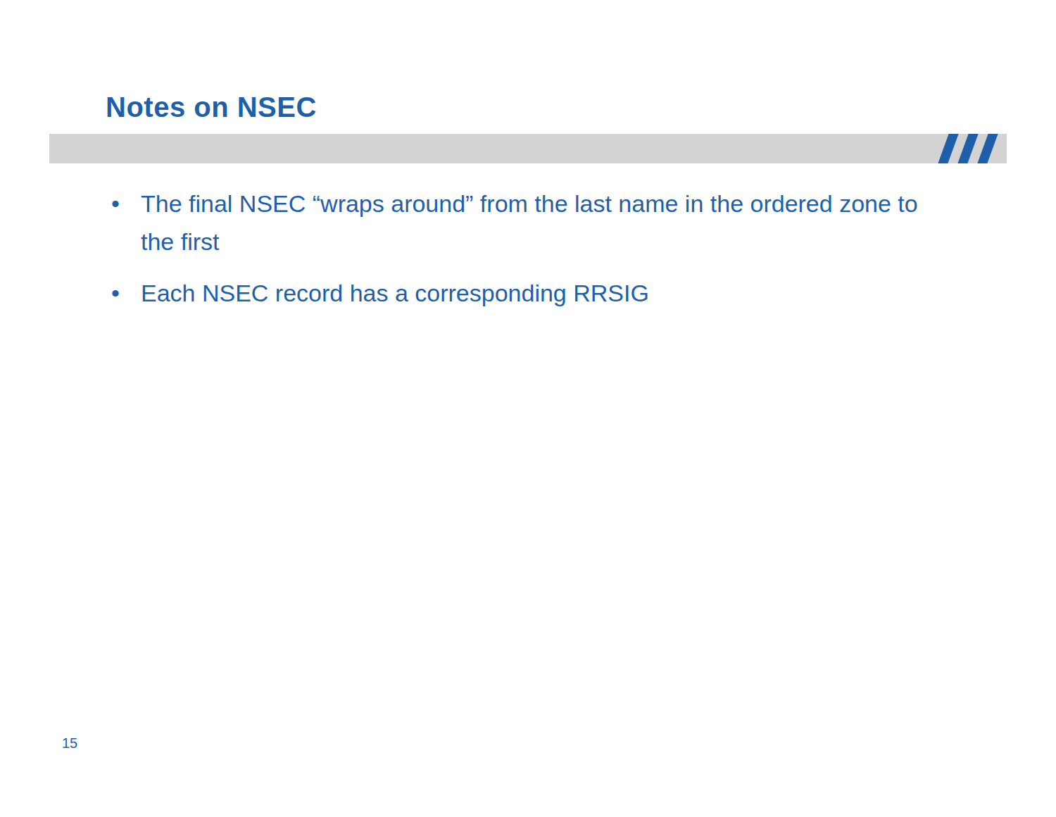Notes on NSEC
The final NSEC “wraps around” from the last name in the ordered zone to the first
Each NSEC record has a corresponding RRSIG
15